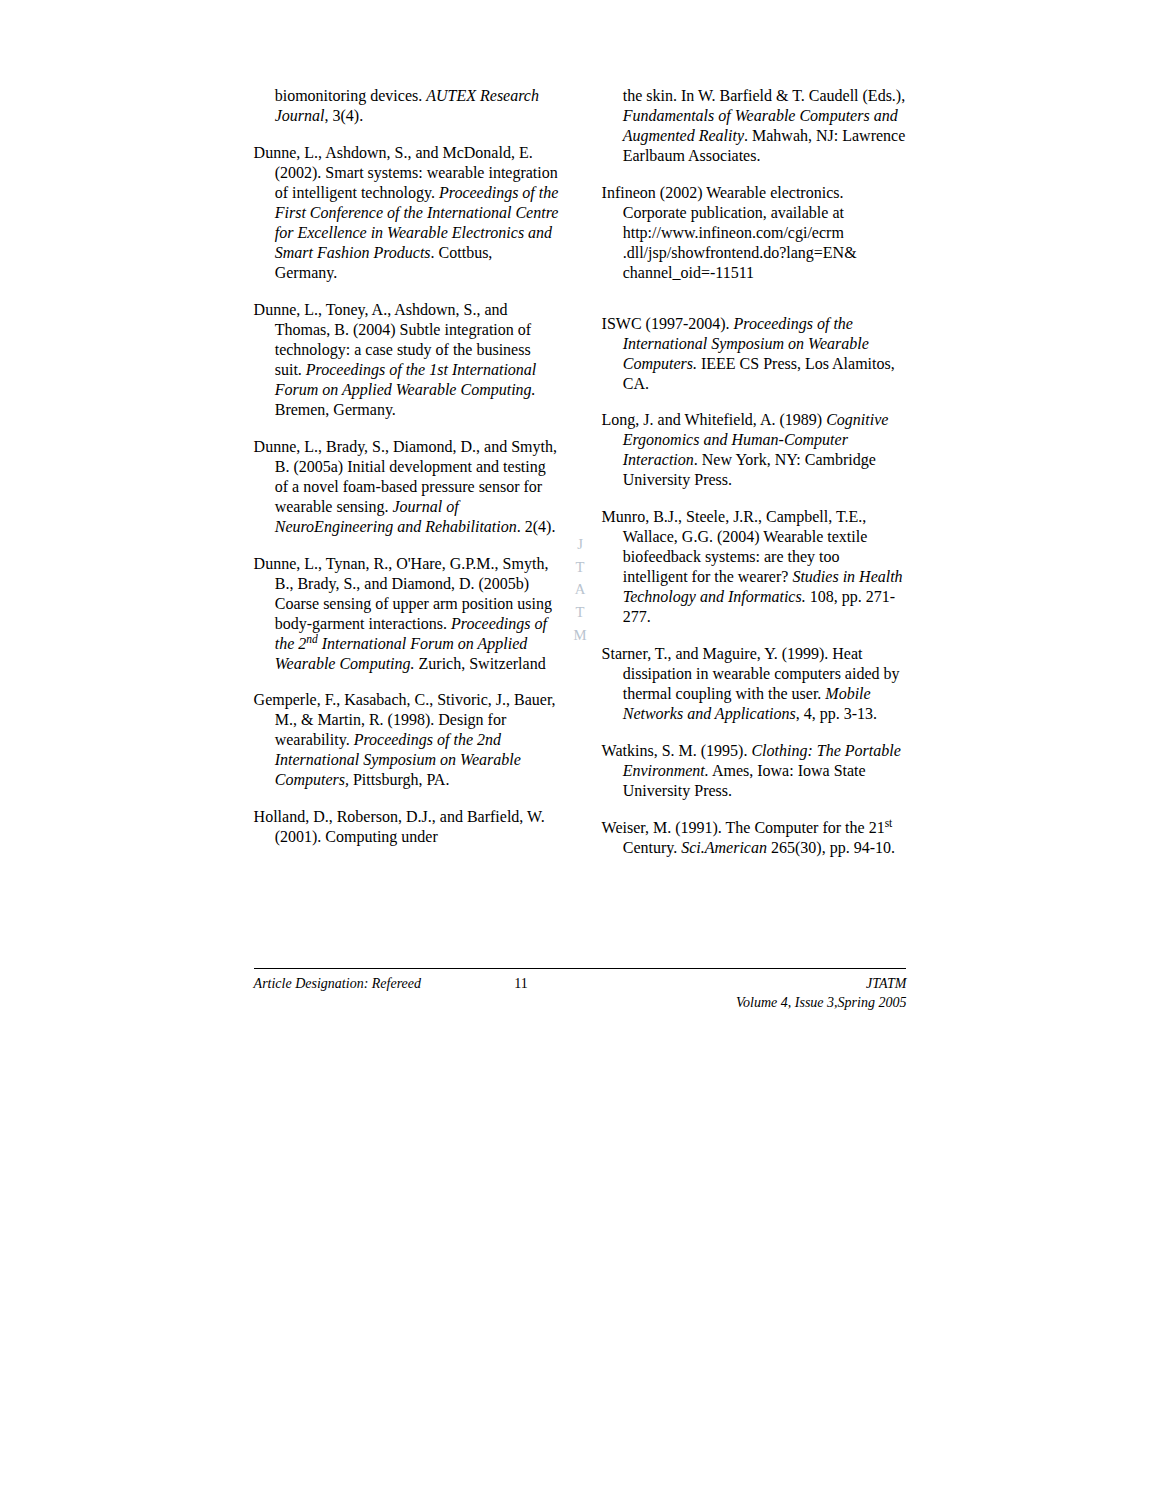biomonitoring devices. AUTEX Research Journal, 3(4).
Dunne, L., Ashdown, S., and McDonald, E. (2002). Smart systems: wearable integration of intelligent technology. Proceedings of the First Conference of the International Centre for Excellence in Wearable Electronics and Smart Fashion Products. Cottbus, Germany.
Dunne, L., Toney, A., Ashdown, S., and Thomas, B. (2004) Subtle integration of technology: a case study of the business suit. Proceedings of the 1st International Forum on Applied Wearable Computing. Bremen, Germany.
Dunne, L., Brady, S., Diamond, D., and Smyth, B. (2005a) Initial development and testing of a novel foam-based pressure sensor for wearable sensing. Journal of NeuroEngineering and Rehabilitation. 2(4).
Dunne, L., Tynan, R., O'Hare, G.P.M., Smyth, B., Brady, S., and Diamond, D. (2005b) Coarse sensing of upper arm position using body-garment interactions. Proceedings of the 2nd International Forum on Applied Wearable Computing. Zurich, Switzerland
Gemperle, F., Kasabach, C., Stivoric, J., Bauer, M., & Martin, R. (1998). Design for wearability. Proceedings of the 2nd International Symposium on Wearable Computers, Pittsburgh, PA.
Holland, D., Roberson, D.J., and Barfield, W. (2001). Computing under
the skin. In W. Barfield & T. Caudell (Eds.), Fundamentals of Wearable Computers and Augmented Reality. Mahwah, NJ: Lawrence Earlbaum Associates.
Infineon (2002) Wearable electronics. Corporate publication, available at http://www.infineon.com/cgi/ecrm .dll/jsp/showfrontend.do?lang=EN& channel_oid=-11511
ISWC (1997-2004). Proceedings of the International Symposium on Wearable Computers. IEEE CS Press, Los Alamitos, CA.
Long, J. and Whitefield, A. (1989) Cognitive Ergonomics and Human-Computer Interaction. New York, NY: Cambridge University Press.
Munro, B.J., Steele, J.R., Campbell, T.E., Wallace, G.G. (2004) Wearable textile biofeedback systems: are they too intelligent for the wearer? Studies in Health Technology and Informatics. 108, pp. 271-277.
Starner, T., and Maguire, Y. (1999). Heat dissipation in wearable computers aided by thermal coupling with the user. Mobile Networks and Applications, 4, pp. 3-13.
Watkins, S. M. (1995). Clothing: The Portable Environment. Ames, Iowa: Iowa State University Press.
Weiser, M. (1991). The Computer for the 21st Century. Sci.American 265(30), pp. 94-10.
J T A T M
Article Designation: Refereed
11
JTATM
Volume 4, Issue 3,Spring 2005